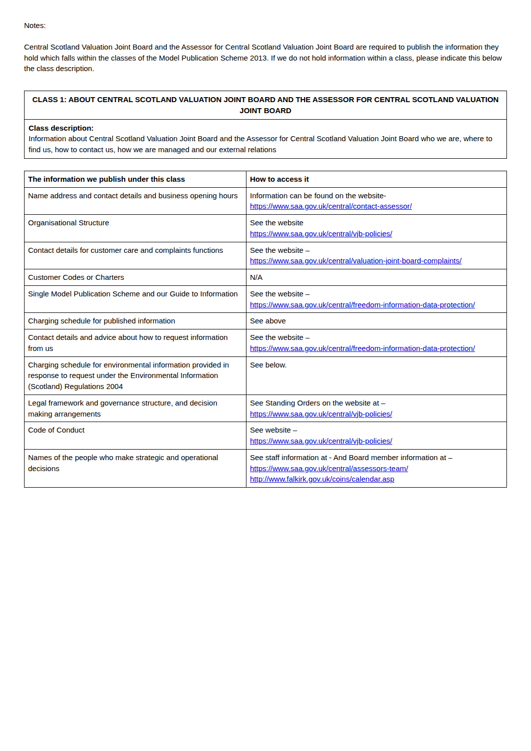Notes:
Central Scotland Valuation Joint Board and the Assessor for Central Scotland Valuation Joint Board are required to publish the information they hold which falls within the classes of the Model Publication Scheme 2013. If we do not hold information within a class, please indicate this below the class description.
Class 1: About Central Scotland Valuation Joint Board and the Assessor for Central Scotland Valuation Joint Board
Class description: Information about Central Scotland Valuation Joint Board and the Assessor for Central Scotland Valuation Joint Board who we are, where to find us, how to contact us, how we are managed and our external relations
| The information we publish under this class | How to access it |
| --- | --- |
| Name address and contact details and business opening hours | Information can be found on the website- https://www.saa.gov.uk/central/contact-assessor/ |
| Organisational Structure | See the website https://www.saa.gov.uk/central/vjb-policies/ |
| Contact details for customer care and complaints functions | See the website – https://www.saa.gov.uk/central/valuation-joint-board-complaints/ |
| Customer Codes or Charters | N/A |
| Single Model Publication Scheme and our Guide to Information | See the website – https://www.saa.gov.uk/central/freedom-information-data-protection/ |
| Charging schedule for published information | See above |
| Contact details and advice about how to request information from us | See the website – https://www.saa.gov.uk/central/freedom-information-data-protection/ |
| Charging schedule for environmental information provided in response to request under the Environmental Information (Scotland) Regulations 2004 | See below. |
| Legal framework and governance structure, and decision making arrangements | See Standing Orders on the website at – https://www.saa.gov.uk/central/vjb-policies/ |
| Code of Conduct | See website – https://www.saa.gov.uk/central/vjb-policies/ |
| Names of the people who make strategic and operational decisions | See staff information at - And Board member information at – https://www.saa.gov.uk/central/assessors-team/ http://www.falkirk.gov.uk/coins/calendar.asp |